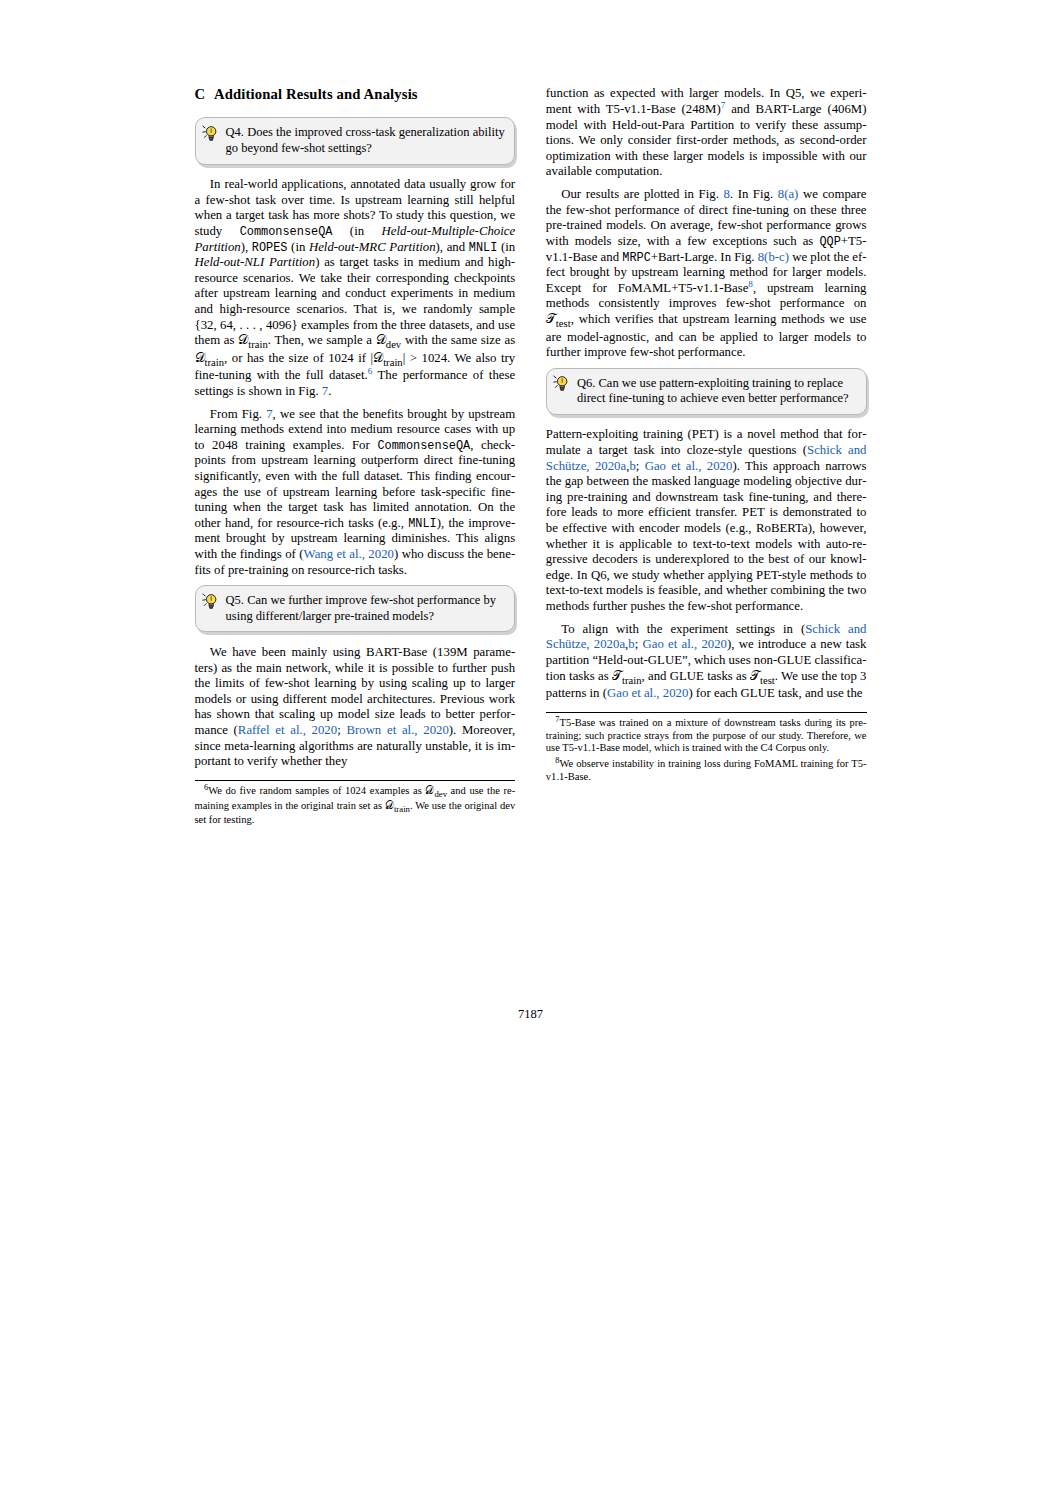CAdditional Results and Analysis
Q4. Does the improved cross-task generalization ability go beyond few-shot settings?
In real-world applications, annotated data usually grow for a few-shot task over time. Is upstream learning still helpful when a target task has more shots? To study this question, we study CommonsenseQA (in Held-out-Multiple-Choice Partition), ROPES (in Held-out-MRC Partition), and MNLI (in Held-out-NLI Partition) as target tasks in medium and high-resource scenarios. We take their corresponding checkpoints after upstream learning and conduct experiments in medium and high-resource scenarios. That is, we randomly sample {32, 64, . . . , 4096} examples from the three datasets, and use them as 𝒟train. Then, we sample a 𝒟dev with the same size as 𝒟train, or has the size of 1024 if |𝒟train| > 1024. We also try fine-tuning with the full dataset.6 The performance of these settings is shown in Fig. 7.
From Fig. 7, we see that the benefits brought by upstream learning methods extend into medium resource cases with up to 2048 training examples. For CommonsenseQA, checkpoints from upstream learning outperform direct fine-tuning significantly, even with the full dataset. This finding encourages the use of upstream learning before task-specific fine-tuning when the target task has limited annotation. On the other hand, for resource-rich tasks (e.g., MNLI), the improvement brought by upstream learning diminishes. This aligns with the findings of (Wang et al., 2020) who discuss the benefits of pre-training on resource-rich tasks.
Q5. Can we further improve few-shot performance by using different/larger pre-trained models?
We have been mainly using BART-Base (139M parameters) as the main network, while it is possible to further push the limits of few-shot learning by using scaling up to larger models or using different model architectures. Previous work has shown that scaling up model size leads to better performance (Raffel et al., 2020; Brown et al., 2020). Moreover, since meta-learning algorithms are naturally unstable, it is important to verify whether they
6We do five random samples of 1024 examples as 𝒟dev and use the remaining examples in the original train set as 𝒟train. We use the original dev set for testing.
function as expected with larger models. In Q5, we experiment with T5-v1.1-Base (248M)7 and BART-Large (406M) model with Held-out-Para Partition to verify these assumptions. We only consider first-order methods, as second-order optimization with these larger models is impossible with our available computation.
Our results are plotted in Fig. 8. In Fig. 8(a) we compare the few-shot performance of direct fine-tuning on these three pre-trained models. On average, few-shot performance grows with models size, with a few exceptions such as QQP+T5-v1.1-Base and MRPC+Bart-Large. In Fig. 8(b-c) we plot the effect brought by upstream learning method for larger models. Except for FoMAML+T5-v1.1-Base8, upstream learning methods consistently improves few-shot performance on 𝒯test, which verifies that upstream learning methods we use are model-agnostic, and can be applied to larger models to further improve few-shot performance.
Q6. Can we use pattern-exploiting training to replace direct fine-tuning to achieve even better performance?
Pattern-exploiting training (PET) is a novel method that formulate a target task into cloze-style questions (Schick and Schütze, 2020a,b; Gao et al., 2020). This approach narrows the gap between the masked language modeling objective during pre-training and downstream task fine-tuning, and therefore leads to more efficient transfer. PET is demonstrated to be effective with encoder models (e.g., RoBERTa), however, whether it is applicable to text-to-text models with auto-regressive decoders is underexplored to the best of our knowledge. In Q6, we study whether applying PET-style methods to text-to-text models is feasible, and whether combining the two methods further pushes the few-shot performance.
To align with the experiment settings in (Schick and Schütze, 2020a,b; Gao et al., 2020), we introduce a new task partition “Held-out-GLUE”, which uses non-GLUE classification tasks as 𝒯train, and GLUE tasks as 𝒯test. We use the top 3 patterns in (Gao et al., 2020) for each GLUE task, and use the
7T5-Base was trained on a mixture of downstream tasks during its pre-training; such practice strays from the purpose of our study. Therefore, we use T5-v1.1-Base model, which is trained with the C4 Corpus only.
8We observe instability in training loss during FoMAML training for T5-v1.1-Base.
7187